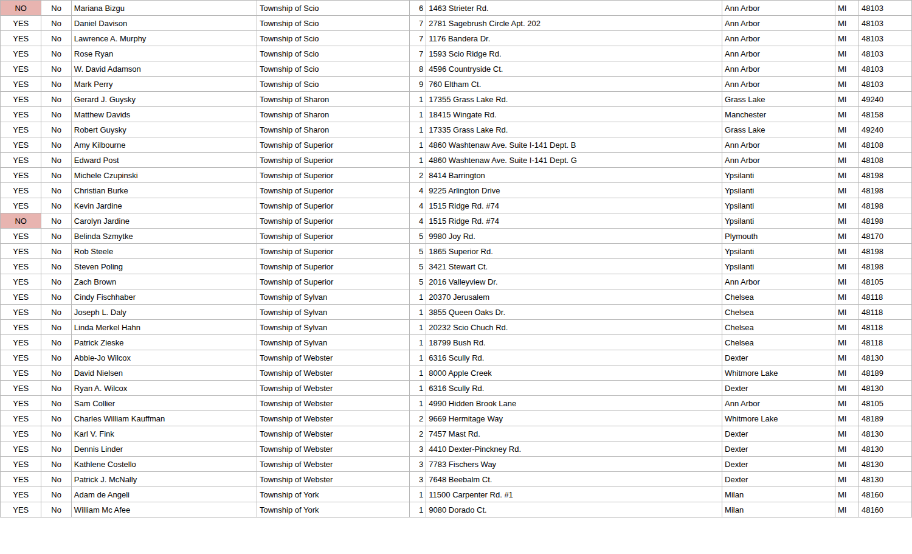| NO | No | Mariana Bizgu | Township of Scio | 6 | 1463 Strieter Rd. | Ann Arbor | MI | 48103 |
| YES | No | Daniel Davison | Township of Scio | 7 | 2781 Sagebrush Circle Apt. 202 | Ann Arbor | MI | 48103 |
| YES | No | Lawrence A. Murphy | Township of Scio | 7 | 1176 Bandera Dr. | Ann Arbor | MI | 48103 |
| YES | No | Rose Ryan | Township of Scio | 7 | 1593 Scio Ridge Rd. | Ann Arbor | MI | 48103 |
| YES | No | W. David Adamson | Township of Scio | 8 | 4596 Countryside Ct. | Ann Arbor | MI | 48103 |
| YES | No | Mark Perry | Township of Scio | 9 | 760 Eltham Ct. | Ann Arbor | MI | 48103 |
| YES | No | Gerard J. Guysky | Township of Sharon | 1 | 17355 Grass Lake Rd. | Grass Lake | MI | 49240 |
| YES | No | Matthew Davids | Township of Sharon | 1 | 18415 Wingate Rd. | Manchester | MI | 48158 |
| YES | No | Robert Guysky | Township of Sharon | 1 | 17335 Grass Lake Rd. | Grass Lake | MI | 49240 |
| YES | No | Amy Kilbourne | Township of Superior | 1 | 4860 Washtenaw Ave. Suite I-141 Dept. B | Ann Arbor | MI | 48108 |
| YES | No | Edward Post | Township of Superior | 1 | 4860 Washtenaw Ave. Suite I-141 Dept. G | Ann Arbor | MI | 48108 |
| YES | No | Michele Czupinski | Township of Superior | 2 | 8414 Barrington | Ypsilanti | MI | 48198 |
| YES | No | Christian Burke | Township of Superior | 4 | 9225 Arlington Drive | Ypsilanti | MI | 48198 |
| YES | No | Kevin Jardine | Township of Superior | 4 | 1515 Ridge Rd. #74 | Ypsilanti | MI | 48198 |
| NO | No | Carolyn Jardine | Township of Superior | 4 | 1515 Ridge Rd. #74 | Ypsilanti | MI | 48198 |
| YES | No | Belinda Szmytke | Township of Superior | 5 | 9980 Joy Rd. | Plymouth | MI | 48170 |
| YES | No | Rob Steele | Township of Superior | 5 | 1865 Superior Rd. | Ypsilanti | MI | 48198 |
| YES | No | Steven Poling | Township of Superior | 5 | 3421 Stewart Ct. | Ypsilanti | MI | 48198 |
| YES | No | Zach Brown | Township of Superior | 5 | 2016 Valleyview Dr. | Ann Arbor | MI | 48105 |
| YES | No | Cindy Fischhaber | Township of Sylvan | 1 | 20370 Jerusalem | Chelsea | MI | 48118 |
| YES | No | Joseph L. Daly | Township of Sylvan | 1 | 3855 Queen Oaks Dr. | Chelsea | MI | 48118 |
| YES | No | Linda Merkel Hahn | Township of Sylvan | 1 | 20232 Scio Chuch Rd. | Chelsea | MI | 48118 |
| YES | No | Patrick Zieske | Township of Sylvan | 1 | 18799 Bush Rd. | Chelsea | MI | 48118 |
| YES | No | Abbie-Jo Wilcox | Township of Webster | 1 | 6316 Scully Rd. | Dexter | MI | 48130 |
| YES | No | David Nielsen | Township of Webster | 1 | 8000 Apple Creek | Whitmore Lake | MI | 48189 |
| YES | No | Ryan A. Wilcox | Township of Webster | 1 | 6316 Scully Rd. | Dexter | MI | 48130 |
| YES | No | Sam Collier | Township of Webster | 1 | 4990 Hidden Brook Lane | Ann Arbor | MI | 48105 |
| YES | No | Charles William Kauffman | Township of Webster | 2 | 9669 Hermitage Way | Whitmore Lake | MI | 48189 |
| YES | No | Karl V. Fink | Township of Webster | 2 | 7457 Mast Rd. | Dexter | MI | 48130 |
| YES | No | Dennis Linder | Township of Webster | 3 | 4410 Dexter-Pinckney Rd. | Dexter | MI | 48130 |
| YES | No | Kathlene Costello | Township of Webster | 3 | 7783 Fischers Way | Dexter | MI | 48130 |
| YES | No | Patrick J. McNally | Township of Webster | 3 | 7648 Beebalm Ct. | Dexter | MI | 48130 |
| YES | No | Adam de Angeli | Township of York | 1 | 11500 Carpenter Rd. #1 | Milan | MI | 48160 |
| YES | No | William Mc Afee | Township of York | 1 | 9080 Dorado Ct. | Milan | MI | 48160 |